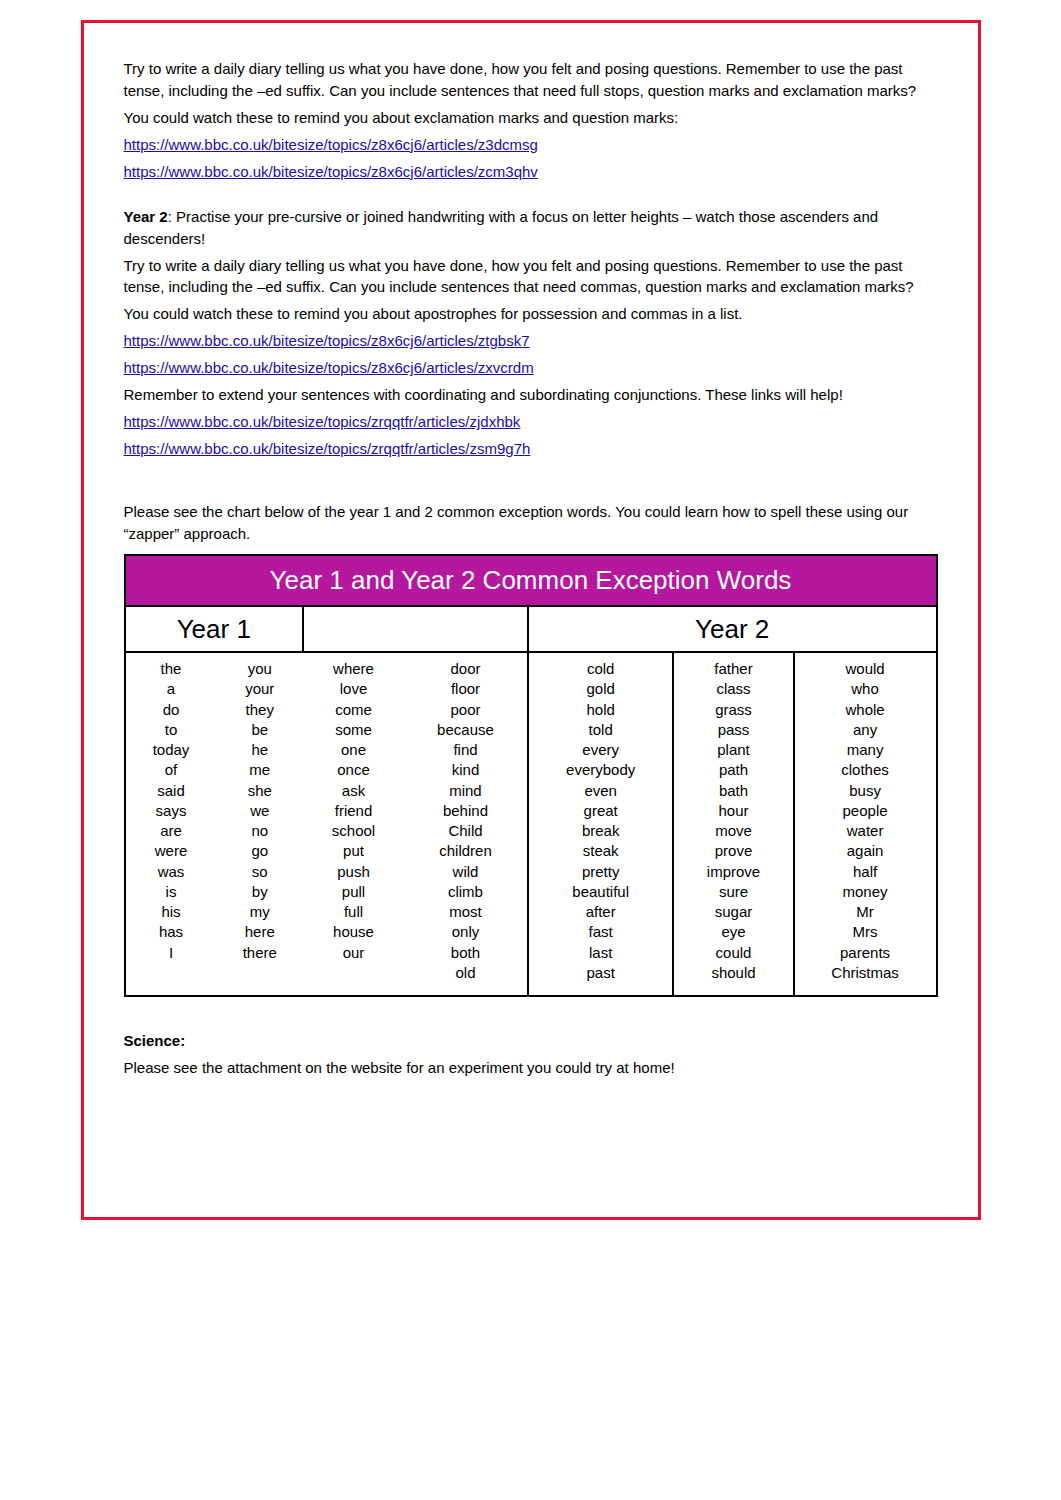Try to write a daily diary telling us what you have done, how you felt and posing questions. Remember to use the past tense, including the –ed suffix. Can you include sentences that need full stops, question marks and exclamation marks?
You could watch these to remind you about exclamation marks and question marks:
https://www.bbc.co.uk/bitesize/topics/z8x6cj6/articles/z3dcmsg
https://www.bbc.co.uk/bitesize/topics/z8x6cj6/articles/zcm3qhv
Year 2: Practise your pre-cursive or joined handwriting with a focus on letter heights – watch those ascenders and descenders!
Try to write a daily diary telling us what you have done, how you felt and posing questions. Remember to use the past tense, including the –ed suffix. Can you include sentences that need commas, question marks and exclamation marks?
You could watch these to remind you about apostrophes for possession and commas in a list.
https://www.bbc.co.uk/bitesize/topics/z8x6cj6/articles/ztgbsk7
https://www.bbc.co.uk/bitesize/topics/z8x6cj6/articles/zxvcrdm
Remember to extend your sentences with coordinating and subordinating conjunctions. These links will help!
https://www.bbc.co.uk/bitesize/topics/zrqqtfr/articles/zjdxhbk
https://www.bbc.co.uk/bitesize/topics/zrqqtfr/articles/zsm9g7h
Please see the chart below of the year 1 and 2 common exception words. You could learn how to spell these using our “zapper” approach.
| Year 1 and Year 2 Common Exception Words |
| Year 1 | | Year 2 |
| the a do to today of said says are were was is his has I | you your they be he me she we no go so by my here there | where love come some one once ask friend school put push pull full house our | door floor poor because find kind mind behind Child children wild climb most only both old | cold gold hold told every everybody even great break steak pretty beautiful after fast last past | father class grass pass plant path bath hour move prove improve sure sugar eye could should | would who whole any many clothes busy people water again half money Mr Mrs parents Christmas |
Science:
Please see the attachment on the website for an experiment you could try at home!